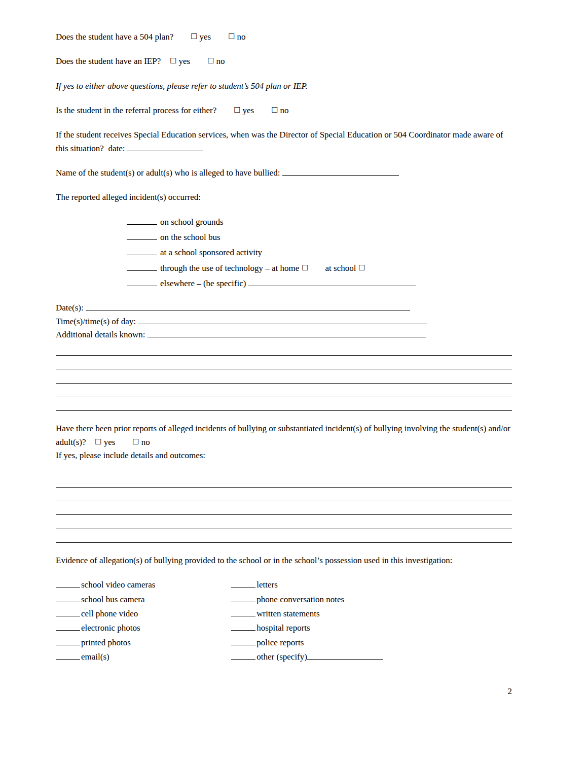Does the student have a 504 plan? ☐ yes ☐ no
Does the student have an IEP? ☐ yes ☐ no
If yes to either above questions, please refer to student’s 504 plan or IEP.
Is the student in the referral process for either? ☐ yes ☐ no
If the student receives Special Education services, when was the Director of Special Education or 504 Coordinator made aware of this situation? date:
Name of the student(s) or adult(s) who is alleged to have bullied:
The reported alleged incident(s) occurred:
on school grounds
on the school bus
at a school sponsored activity
through the use of technology – at home ☐ at school ☐
elsewhere – (be specific)
Date(s): Time(s)/time(s) of day: Additional details known:
Have there been prior reports of alleged incidents of bullying or substantiated incident(s) of bullying involving the student(s) and/or adult(s)? ☐ yes ☐ no
If yes, please include details and outcomes:
Evidence of allegation(s) of bullying provided to the school or in the school’s possession used in this investigation:
school video cameras
school bus camera
cell phone video
electronic photos
printed photos
email(s)
letters
phone conversation notes
written statements
hospital reports
police reports
other (specify)
2